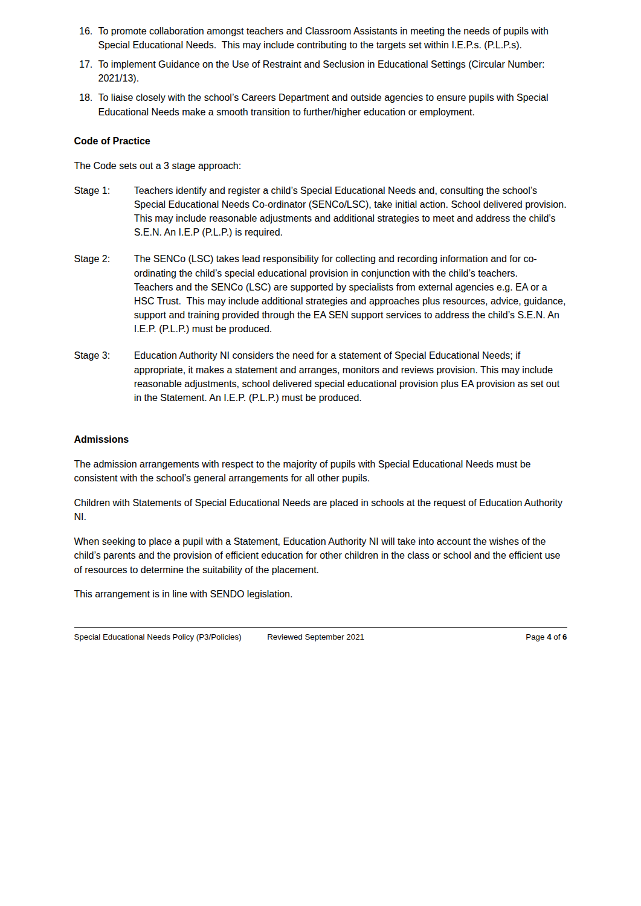To promote collaboration amongst teachers and Classroom Assistants in meeting the needs of pupils with Special Educational Needs. This may include contributing to the targets set within I.E.P.s. (P.L.P.s).
To implement Guidance on the Use of Restraint and Seclusion in Educational Settings (Circular Number: 2021/13).
To liaise closely with the school’s Careers Department and outside agencies to ensure pupils with Special Educational Needs make a smooth transition to further/higher education or employment.
Code of Practice
The Code sets out a 3 stage approach:
| Stage 1: | Teachers identify and register a child’s Special Educational Needs and, consulting the school’s Special Educational Needs Co-ordinator (SENCo/LSC), take initial action. School delivered provision. This may include reasonable adjustments and additional strategies to meet and address the child’s S.E.N. An I.E.P (P.L.P.) is required. |
| Stage 2: | The SENCo (LSC) takes lead responsibility for collecting and recording information and for co-ordinating the child’s special educational provision in conjunction with the child’s teachers. Teachers and the SENCo (LSC) are supported by specialists from external agencies e.g. EA or a HSC Trust. This may include additional strategies and approaches plus resources, advice, guidance, support and training provided through the EA SEN support services to address the child’s S.E.N. An I.E.P. (P.L.P.) must be produced. |
| Stage 3: | Education Authority NI considers the need for a statement of Special Educational Needs; if appropriate, it makes a statement and arranges, monitors and reviews provision. This may include reasonable adjustments, school delivered special educational provision plus EA provision as set out in the Statement. An I.E.P. (P.L.P.) must be produced. |
Admissions
The admission arrangements with respect to the majority of pupils with Special Educational Needs must be consistent with the school’s general arrangements for all other pupils.
Children with Statements of Special Educational Needs are placed in schools at the request of Education Authority NI.
When seeking to place a pupil with a Statement, Education Authority NI will take into account the wishes of the child’s parents and the provision of efficient education for other children in the class or school and the efficient use of resources to determine the suitability of the placement.
This arrangement is in line with SENDO legislation.
Special Educational Needs Policy (P3/Policies) Reviewed September 2021
Page 4 of 6